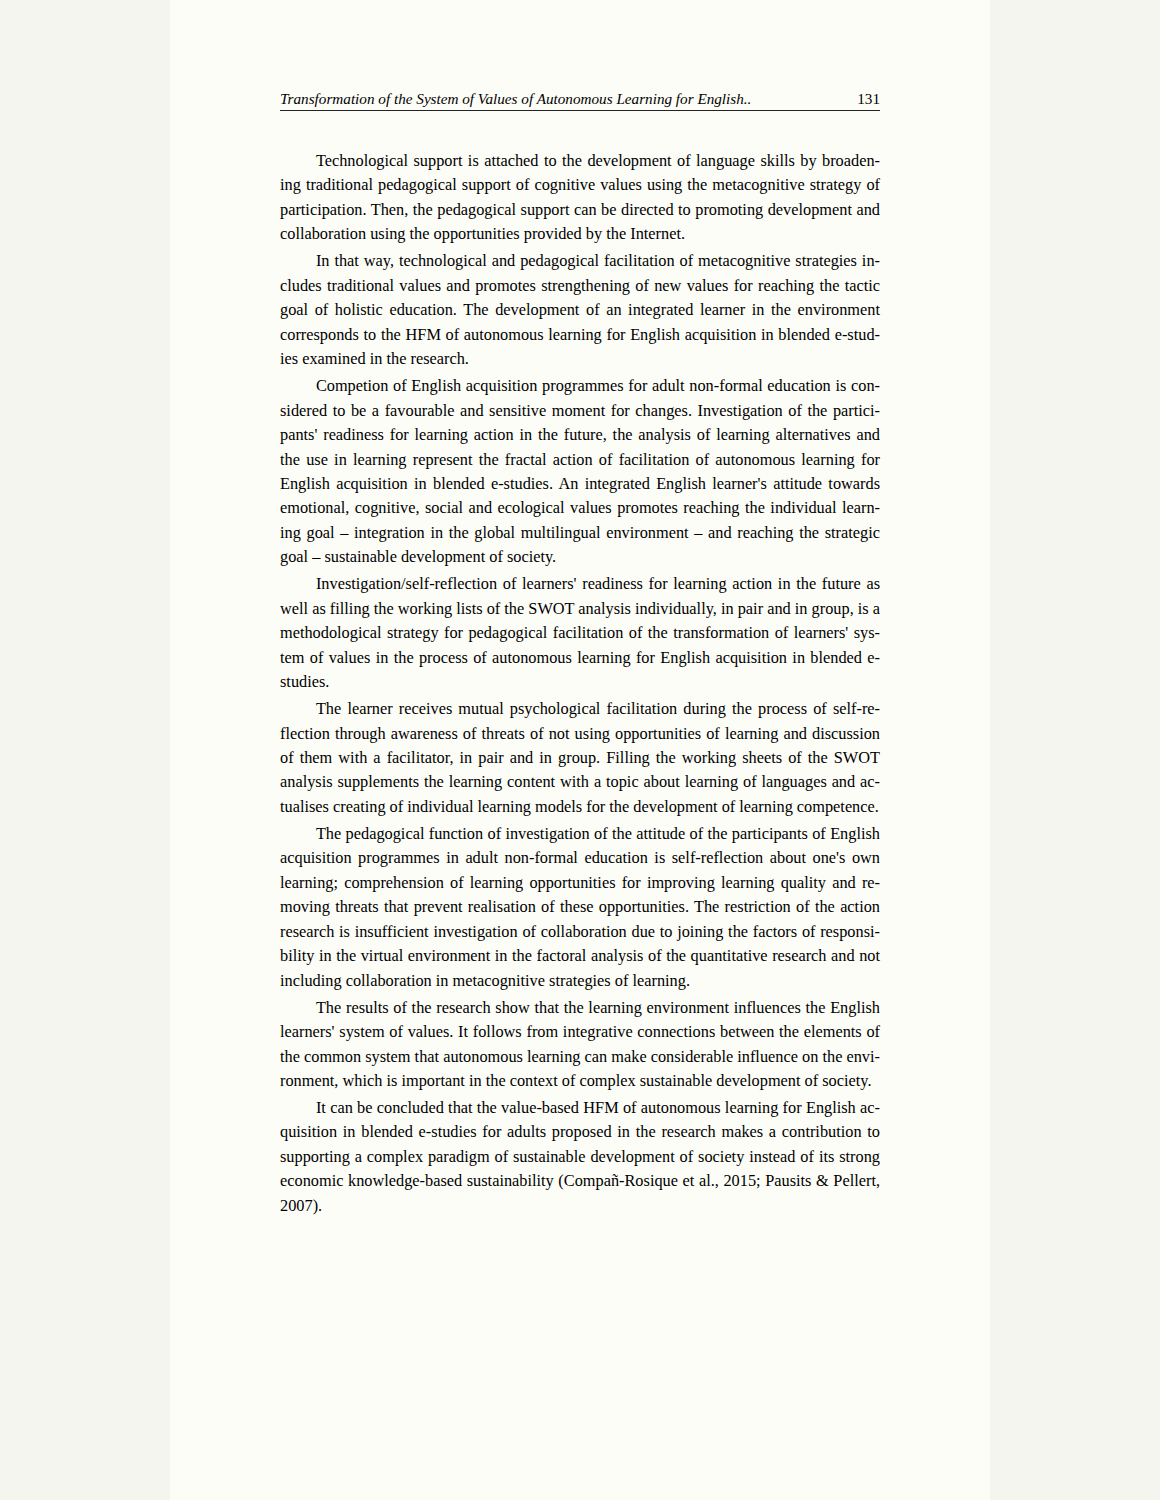Transformation of the System of Values of Autonomous Learning for English.. 131
Technological support is attached to the development of language skills by broadening traditional pedagogical support of cognitive values using the metacognitive strategy of participation. Then, the pedagogical support can be directed to promoting development and collaboration using the opportunities provided by the Internet.
In that way, technological and pedagogical facilitation of metacognitive strategies includes traditional values and promotes strengthening of new values for reaching the tactic goal of holistic education. The development of an integrated learner in the environment corresponds to the HFM of autonomous learning for English acquisition in blended e-studies examined in the research.
Competion of English acquisition programmes for adult non-formal education is considered to be a favourable and sensitive moment for changes. Investigation of the participants' readiness for learning action in the future, the analysis of learning alternatives and the use in learning represent the fractal action of facilitation of autonomous learning for English acquisition in blended e-studies. An integrated English learner's attitude towards emotional, cognitive, social and ecological values promotes reaching the individual learning goal – integration in the global multilingual environment – and reaching the strategic goal – sustainable development of society.
Investigation/self-reflection of learners' readiness for learning action in the future as well as filling the working lists of the SWOT analysis individually, in pair and in group, is a methodological strategy for pedagogical facilitation of the transformation of learners' system of values in the process of autonomous learning for English acquisition in blended e-studies.
The learner receives mutual psychological facilitation during the process of self-reflection through awareness of threats of not using opportunities of learning and discussion of them with a facilitator, in pair and in group. Filling the working sheets of the SWOT analysis supplements the learning content with a topic about learning of languages and actualises creating of individual learning models for the development of learning competence.
The pedagogical function of investigation of the attitude of the participants of English acquisition programmes in adult non-formal education is self-reflection about one's own learning; comprehension of learning opportunities for improving learning quality and removing threats that prevent realisation of these opportunities. The restriction of the action research is insufficient investigation of collaboration due to joining the factors of responsibility in the virtual environment in the factoral analysis of the quantitative research and not including collaboration in metacognitive strategies of learning.
The results of the research show that the learning environment influences the English learners' system of values. It follows from integrative connections between the elements of the common system that autonomous learning can make considerable influence on the environment, which is important in the context of complex sustainable development of society.
It can be concluded that the value-based HFM of autonomous learning for English acquisition in blended e-studies for adults proposed in the research makes a contribution to supporting a complex paradigm of sustainable development of society instead of its strong economic knowledge-based sustainability (Compañ-Rosique et al., 2015; Pausits & Pellert, 2007).